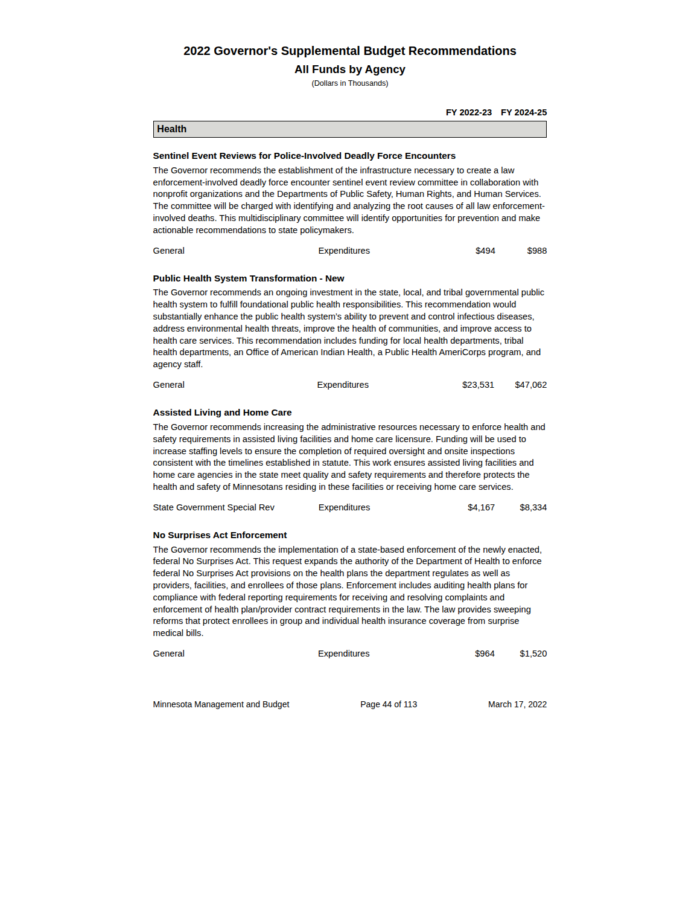2022 Governor's Supplemental Budget Recommendations
All Funds by Agency
(Dollars in Thousands)
FY 2022-23 FY 2024-25
Health
Sentinel Event Reviews for Police-Involved Deadly Force Encounters
The Governor recommends the establishment of the infrastructure necessary to create a law enforcement-involved deadly force encounter sentinel event review committee in collaboration with nonprofit organizations and the Departments of Public Safety, Human Rights, and Human Services. The committee will be charged with identifying and analyzing the root causes of all law enforcement-involved deaths. This multidisciplinary committee will identify opportunities for prevention and make actionable recommendations to state policymakers.
| General | Expenditures | $494 | $988 |
Public Health System Transformation - New
The Governor recommends an ongoing investment in the state, local, and tribal governmental public health system to fulfill foundational public health responsibilities. This recommendation would substantially enhance the public health system’s ability to prevent and control infectious diseases, address environmental health threats, improve the health of communities, and improve access to health care services. This recommendation includes funding for local health departments, tribal health departments, an Office of American Indian Health, a Public Health AmeriCorps program, and agency staff.
| General | Expenditures | $23,531 | $47,062 |
Assisted Living and Home Care
The Governor recommends increasing the administrative resources necessary to enforce health and safety requirements in assisted living facilities and home care licensure. Funding will be used to increase staffing levels to ensure the completion of required oversight and onsite inspections consistent with the timelines established in statute. This work ensures assisted living facilities and home care agencies in the state meet quality and safety requirements and therefore protects the health and safety of Minnesotans residing in these facilities or receiving home care services.
| State Government Special Rev | Expenditures | $4,167 | $8,334 |
No Surprises Act Enforcement
The Governor recommends the implementation of a state-based enforcement of the newly enacted, federal No Surprises Act. This request expands the authority of the Department of Health to enforce federal No Surprises Act provisions on the health plans the department regulates as well as providers, facilities, and enrollees of those plans. Enforcement includes auditing health plans for compliance with federal reporting requirements for receiving and resolving complaints and enforcement of health plan/provider contract requirements in the law. The law provides sweeping reforms that protect enrollees in group and individual health insurance coverage from surprise medical bills.
| General | Expenditures | $964 | $1,520 |
Minnesota Management and Budget Page 44 of 113 March 17, 2022